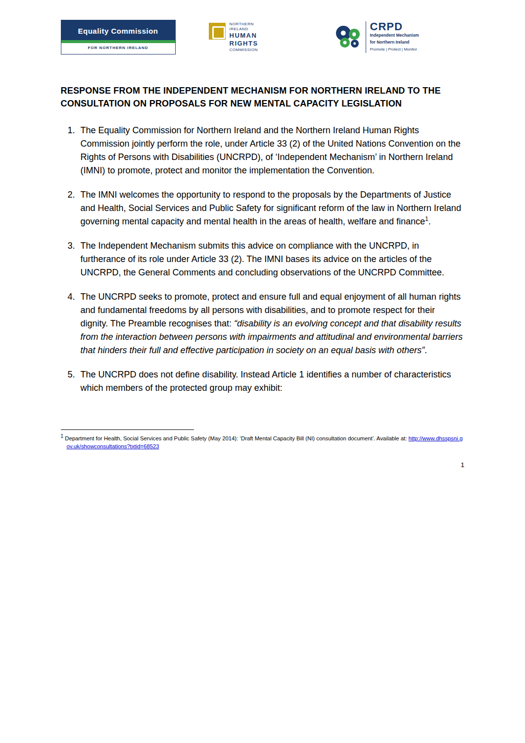Equality Commission
FOR NORTHERN IRELAND
NORTHERN
IRELAND
HUMAN
RIGHTS
COMMISSION
CRPD
Independent Mechanism
for Northern Ireland
Promote | Protect | Monitor
Response from the Independent Mechanism for Northern Ireland to the Consultation on Proposals for New Mental Capacity Legislation
The Equality Commission for Northern Ireland and the Northern Ireland Human Rights Commission jointly perform the role, under Article 33 (2) of the United Nations Convention on the Rights of Persons with Disabilities (UNCRPD), of ‘Independent Mechanism’ in Northern Ireland (IMNI) to promote, protect and monitor the implementation the Convention.
The IMNI welcomes the opportunity to respond to the proposals by the Departments of Justice and Health, Social Services and Public Safety for significant reform of the law in Northern Ireland governing mental capacity and mental health in the areas of health, welfare and finance1.
The Independent Mechanism submits this advice on compliance with the UNCRPD, in furtherance of its role under Article 33 (2). The IMNI bases its advice on the articles of the UNCRPD, the General Comments and concluding observations of the UNCRPD Committee.
The UNCRPD seeks to promote, protect and ensure full and equal enjoyment of all human rights and fundamental freedoms by all persons with disabilities, and to promote respect for their dignity. The Preamble recognises that: “disability is an evolving concept and that disability results from the interaction between persons with impairments and attitudinal and environmental barriers that hinders their full and effective participation in society on an equal basis with others”.
The UNCRPD does not define disability. Instead Article 1 identifies a number of characteristics which members of the protected group may exhibit:
1 Department for Health, Social Services and Public Safety (May 2014): ‘Draft Mental Capacity Bill (NI) consultation document’. Available at: http://www.dhsspsni.gov.uk/showconsultations?txtid=68523
1